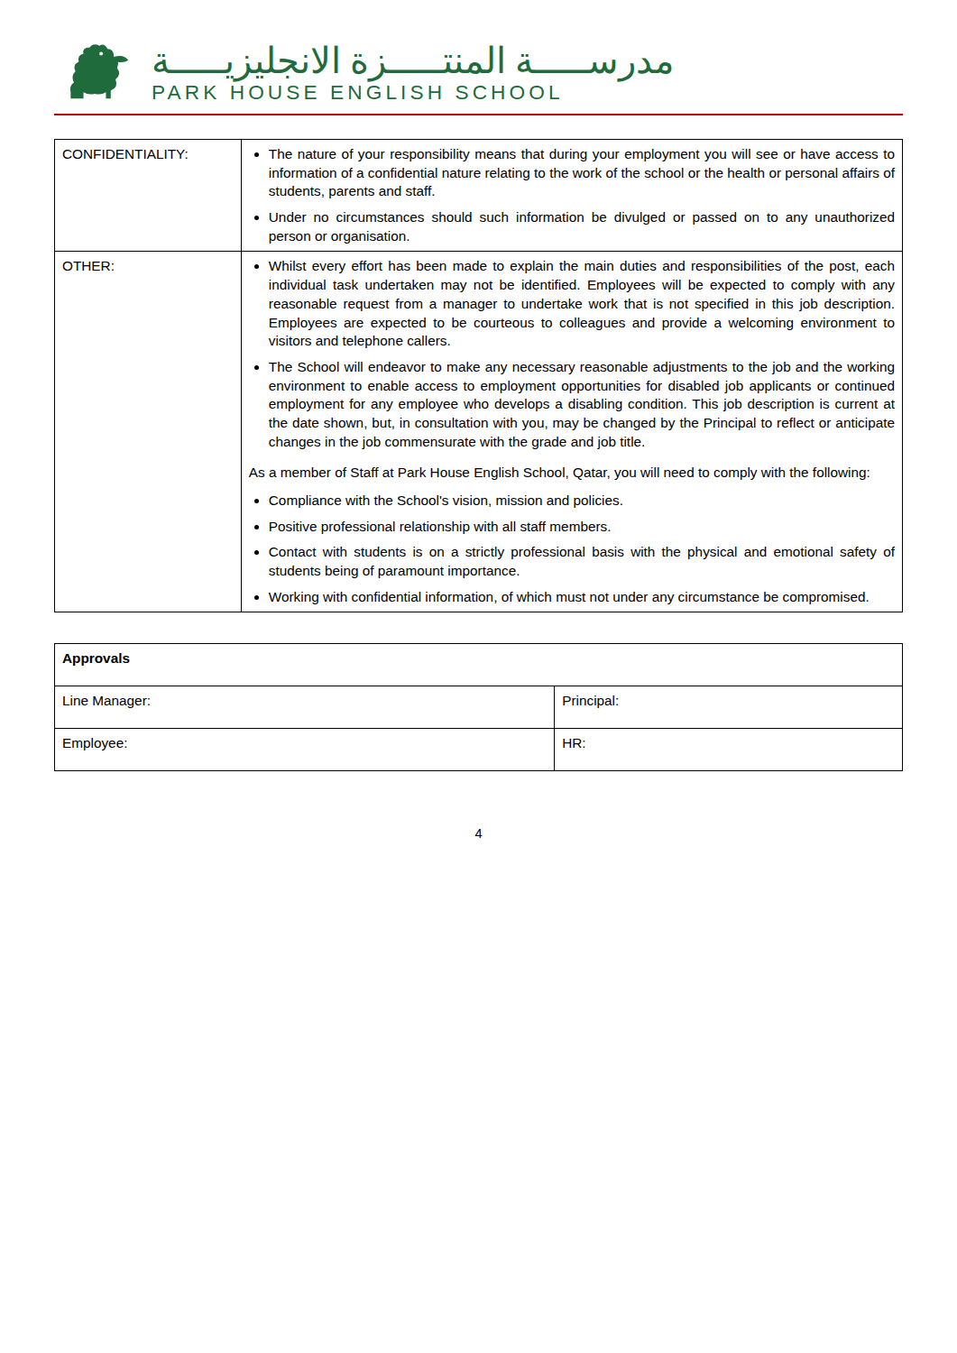مدرســـــة المنتـــــزة الانجليزيـــــة PARK HOUSE ENGLISH SCHOOL
| CONFIDENTIALITY: | The nature of your responsibility means that during your employment you will see or have access to information of a confidential nature relating to the work of the school or the health or personal affairs of students, parents and staff. Under no circumstances should such information be divulged or passed on to any unauthorized person or organisation. |
| OTHER: | Whilst every effort has been made to explain the main duties and responsibilities of the post, each individual task undertaken may not be identified. Employees will be expected to comply with any reasonable request from a manager to undertake work that is not specified in this job description. Employees are expected to be courteous to colleagues and provide a welcoming environment to visitors and telephone callers. The School will endeavor to make any necessary reasonable adjustments to the job and the working environment to enable access to employment opportunities for disabled job applicants or continued employment for any employee who develops a disabling condition. This job description is current at the date shown, but, in consultation with you, may be changed by the Principal to reflect or anticipate changes in the job commensurate with the grade and job title. As a member of Staff at Park House English School, Qatar, you will need to comply with the following: Compliance with the School's vision, mission and policies. Positive professional relationship with all staff members. Contact with students is on a strictly professional basis with the physical and emotional safety of students being of paramount importance. Working with confidential information, of which must not under any circumstance be compromised. |
| Approvals |
| --- |
| Line Manager: | Principal: |
| Employee: | HR: |
4